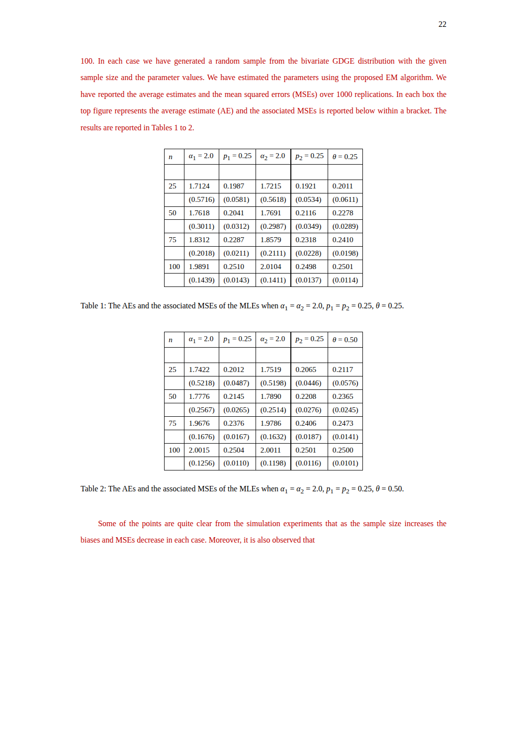22
100. In each case we have generated a random sample from the bivariate GDGE distribution with the given sample size and the parameter values. We have estimated the parameters using the proposed EM algorithm. We have reported the average estimates and the mean squared errors (MSEs) over 1000 replications. In each box the top figure represents the average estimate (AE) and the associated MSEs is reported below within a bracket. The results are reported in Tables 1 to 2.
| n | α 1 = 2.0 | p 1 = 0.25 | α 2 = 2.0 | p 2 = 0.25 | θ = 0.25 |
| --- | --- | --- | --- | --- | --- |
| 25 | 1.7124 | 0.1987 | 1.7215 | 0.1921 | 0.2011 |
| | (0.5716) | (0.0581) | (0.5618) | (0.0534) | (0.0611) |
| 50 | 1.7618 | 0.2041 | 1.7691 | 0.2116 | 0.2278 |
| | (0.3011) | (0.0312) | (0.2987) | (0.0349) | (0.0289) |
| 75 | 1.8312 | 0.2287 | 1.8579 | 0.2318 | 0.2410 |
| | (0.2018) | (0.0211) | (0.2111) | (0.0228) | (0.0198) |
| 100 | 1.9891 | 0.2510 | 2.0104 | 0.2498 | 0.2501 |
| | (0.1439) | (0.0143) | (0.1411) | (0.0137) | (0.0114) |
Table 1: The AEs and the associated MSEs of the MLEs when α1 = α2 = 2.0, p1 = p2 = 0.25, θ = 0.25.
| n | α 1 = 2.0 | p 1 = 0.25 | α 2 = 2.0 | p 2 = 0.25 | θ = 0.50 |
| --- | --- | --- | --- | --- | --- |
| 25 | 1.7422 | 0.2012 | 1.7519 | 0.2065 | 0.2117 |
| | (0.5218) | (0.0487) | (0.5198) | (0.0446) | (0.0576) |
| 50 | 1.7776 | 0.2145 | 1.7890 | 0.2208 | 0.2365 |
| | (0.2567) | (0.0265) | (0.2514) | (0.0276) | (0.0245) |
| 75 | 1.9676 | 0.2376 | 1.9786 | 0.2406 | 0.2473 |
| | (0.1676) | (0.0167) | (0.1632) | (0.0187) | (0.0141) |
| 100 | 2.0015 | 0.2504 | 2.0011 | 0.2501 | 0.2500 |
| | (0.1256) | (0.0110) | (0.1198) | (0.0116) | (0.0101) |
Table 2: The AEs and the associated MSEs of the MLEs when α1 = α2 = 2.0, p1 = p2 = 0.25, θ = 0.50.
Some of the points are quite clear from the simulation experiments that as the sample size increases the biases and MSEs decrease in each case. Moreover, it is also observed that